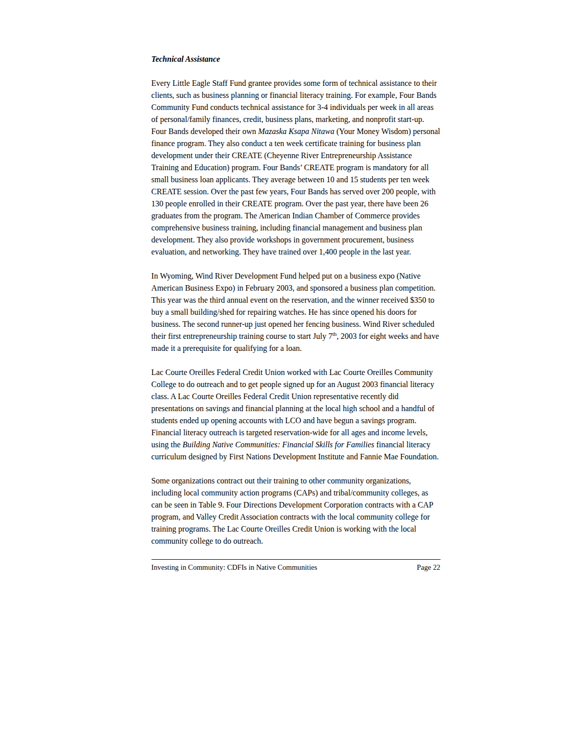Technical Assistance
Every Little Eagle Staff Fund grantee provides some form of technical assistance to their clients, such as business planning or financial literacy training. For example, Four Bands Community Fund conducts technical assistance for 3-4 individuals per week in all areas of personal/family finances, credit, business plans, marketing, and nonprofit start-up. Four Bands developed their own Mazaska Ksapa Nitawa (Your Money Wisdom) personal finance program. They also conduct a ten week certificate training for business plan development under their CREATE (Cheyenne River Entrepreneurship Assistance Training and Education) program. Four Bands’ CREATE program is mandatory for all small business loan applicants. They average between 10 and 15 students per ten week CREATE session. Over the past few years, Four Bands has served over 200 people, with 130 people enrolled in their CREATE program. Over the past year, there have been 26 graduates from the program. The American Indian Chamber of Commerce provides comprehensive business training, including financial management and business plan development. They also provide workshops in government procurement, business evaluation, and networking. They have trained over 1,400 people in the last year.
In Wyoming, Wind River Development Fund helped put on a business expo (Native American Business Expo) in February 2003, and sponsored a business plan competition. This year was the third annual event on the reservation, and the winner received $350 to buy a small building/shed for repairing watches. He has since opened his doors for business. The second runner-up just opened her fencing business. Wind River scheduled their first entrepreneurship training course to start July 7th, 2003 for eight weeks and have made it a prerequisite for qualifying for a loan.
Lac Courte Oreilles Federal Credit Union worked with Lac Courte Oreilles Community College to do outreach and to get people signed up for an August 2003 financial literacy class. A Lac Courte Oreilles Federal Credit Union representative recently did presentations on savings and financial planning at the local high school and a handful of students ended up opening accounts with LCO and have begun a savings program. Financial literacy outreach is targeted reservation-wide for all ages and income levels, using the Building Native Communities: Financial Skills for Families financial literacy curriculum designed by First Nations Development Institute and Fannie Mae Foundation.
Some organizations contract out their training to other community organizations, including local community action programs (CAPs) and tribal/community colleges, as can be seen in Table 9. Four Directions Development Corporation contracts with a CAP program, and Valley Credit Association contracts with the local community college for training programs. The Lac Courte Oreilles Credit Union is working with the local community college to do outreach.
Investing in Community: CDFIs in Native Communities Page 22